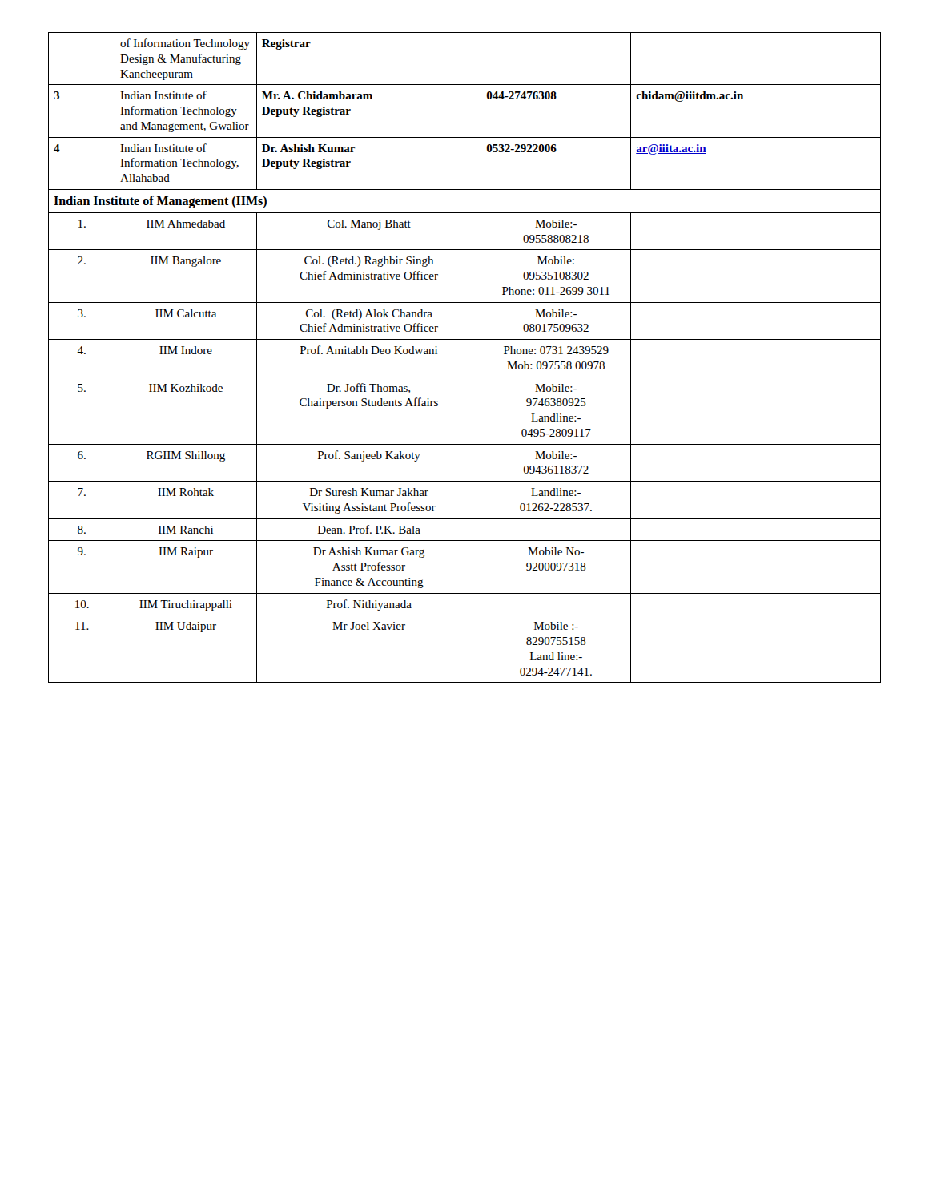| | of Information Technology Design & Manufacturing Kancheepuram | Registrar | | |
| 3 | Indian Institute of Information Technology and Management, Gwalior | Mr. A. Chidambaram Deputy Registrar | 044-27476308 | chidam@iiitdm.ac.in |
| 4 | Indian Institute of Information Technology, Allahabad | Dr. Ashish Kumar Deputy Registrar | 0532-2922006 | ar@iiita.ac.in |
| Indian Institute of Management (IIMs) |
| 1. | IIM Ahmedabad | Col. Manoj Bhatt | Mobile:- 09558808218 | |
| 2. | IIM Bangalore | Col. (Retd.) Raghbir Singh Chief Administrative Officer | Mobile: 09535108302 Phone: 011-2699 3011 | |
| 3. | IIM Calcutta | Col. (Retd) Alok Chandra Chief Administrative Officer | Mobile:- 08017509632 | |
| 4. | IIM Indore | Prof. Amitabh Deo Kodwani | Phone: 0731 2439529 Mob: 097558 00978 | |
| 5. | IIM Kozhikode | Dr. Joffi Thomas, Chairperson Students Affairs | Mobile:- 9746380925 Landline:- 0495-2809117 | |
| 6. | RGIIM Shillong | Prof. Sanjeeb Kakoty | Mobile:- 09436118372 | |
| 7. | IIM Rohtak | Dr Suresh Kumar Jakhar Visiting Assistant Professor | Landline:- 01262-228537. | |
| 8. | IIM Ranchi | Dean. Prof. P.K. Bala | | |
| 9. | IIM Raipur | Dr Ashish Kumar Garg Asstt Professor Finance & Accounting | Mobile No- 9200097318 | |
| 10. | IIM Tiruchirappalli | Prof. Nithiyanada | | |
| 11. | IIM Udaipur | Mr Joel Xavier | Mobile :- 8290755158 Land line:- 0294-2477141. | |